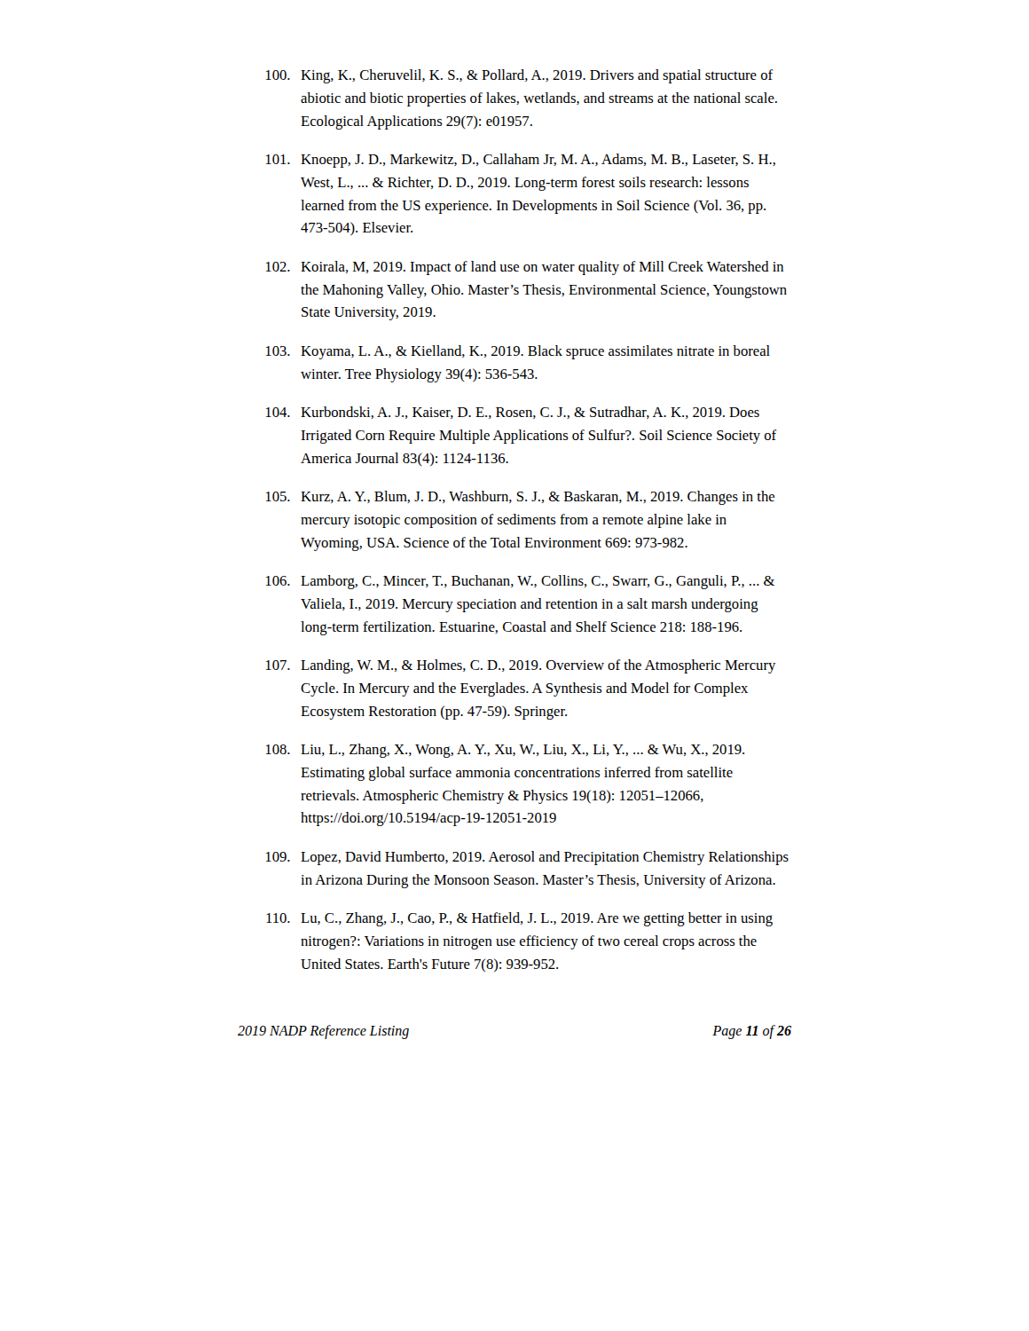100. King, K., Cheruvelil, K. S., & Pollard, A., 2019. Drivers and spatial structure of abiotic and biotic properties of lakes, wetlands, and streams at the national scale. Ecological Applications 29(7): e01957.
101. Knoepp, J. D., Markewitz, D., Callaham Jr, M. A., Adams, M. B., Laseter, S. H., West, L., ... & Richter, D. D., 2019. Long-term forest soils research: lessons learned from the US experience. In Developments in Soil Science (Vol. 36, pp. 473-504). Elsevier.
102. Koirala, M, 2019. Impact of land use on water quality of Mill Creek Watershed in the Mahoning Valley, Ohio. Master’s Thesis, Environmental Science, Youngstown State University, 2019.
103. Koyama, L. A., & Kielland, K., 2019. Black spruce assimilates nitrate in boreal winter. Tree Physiology 39(4): 536-543.
104. Kurbondski, A. J., Kaiser, D. E., Rosen, C. J., & Sutradhar, A. K., 2019. Does Irrigated Corn Require Multiple Applications of Sulfur?. Soil Science Society of America Journal 83(4): 1124-1136.
105. Kurz, A. Y., Blum, J. D., Washburn, S. J., & Baskaran, M., 2019. Changes in the mercury isotopic composition of sediments from a remote alpine lake in Wyoming, USA. Science of the Total Environment 669: 973-982.
106. Lamborg, C., Mincer, T., Buchanan, W., Collins, C., Swarr, G., Ganguli, P., ... & Valiela, I., 2019. Mercury speciation and retention in a salt marsh undergoing long-term fertilization. Estuarine, Coastal and Shelf Science 218: 188-196.
107. Landing, W. M., & Holmes, C. D., 2019. Overview of the Atmospheric Mercury Cycle. In Mercury and the Everglades. A Synthesis and Model for Complex Ecosystem Restoration (pp. 47-59). Springer.
108. Liu, L., Zhang, X., Wong, A. Y., Xu, W., Liu, X., Li, Y., ... & Wu, X., 2019. Estimating global surface ammonia concentrations inferred from satellite retrievals. Atmospheric Chemistry & Physics 19(18): 12051–12066, https://doi.org/10.5194/acp-19-12051-2019
109. Lopez, David Humberto, 2019. Aerosol and Precipitation Chemistry Relationships in Arizona During the Monsoon Season. Master’s Thesis, University of Arizona.
110. Lu, C., Zhang, J., Cao, P., & Hatfield, J. L., 2019. Are we getting better in using nitrogen?: Variations in nitrogen use efficiency of two cereal crops across the United States. Earth's Future 7(8): 939-952.
2019 NADP Reference Listing
Page 11 of 26